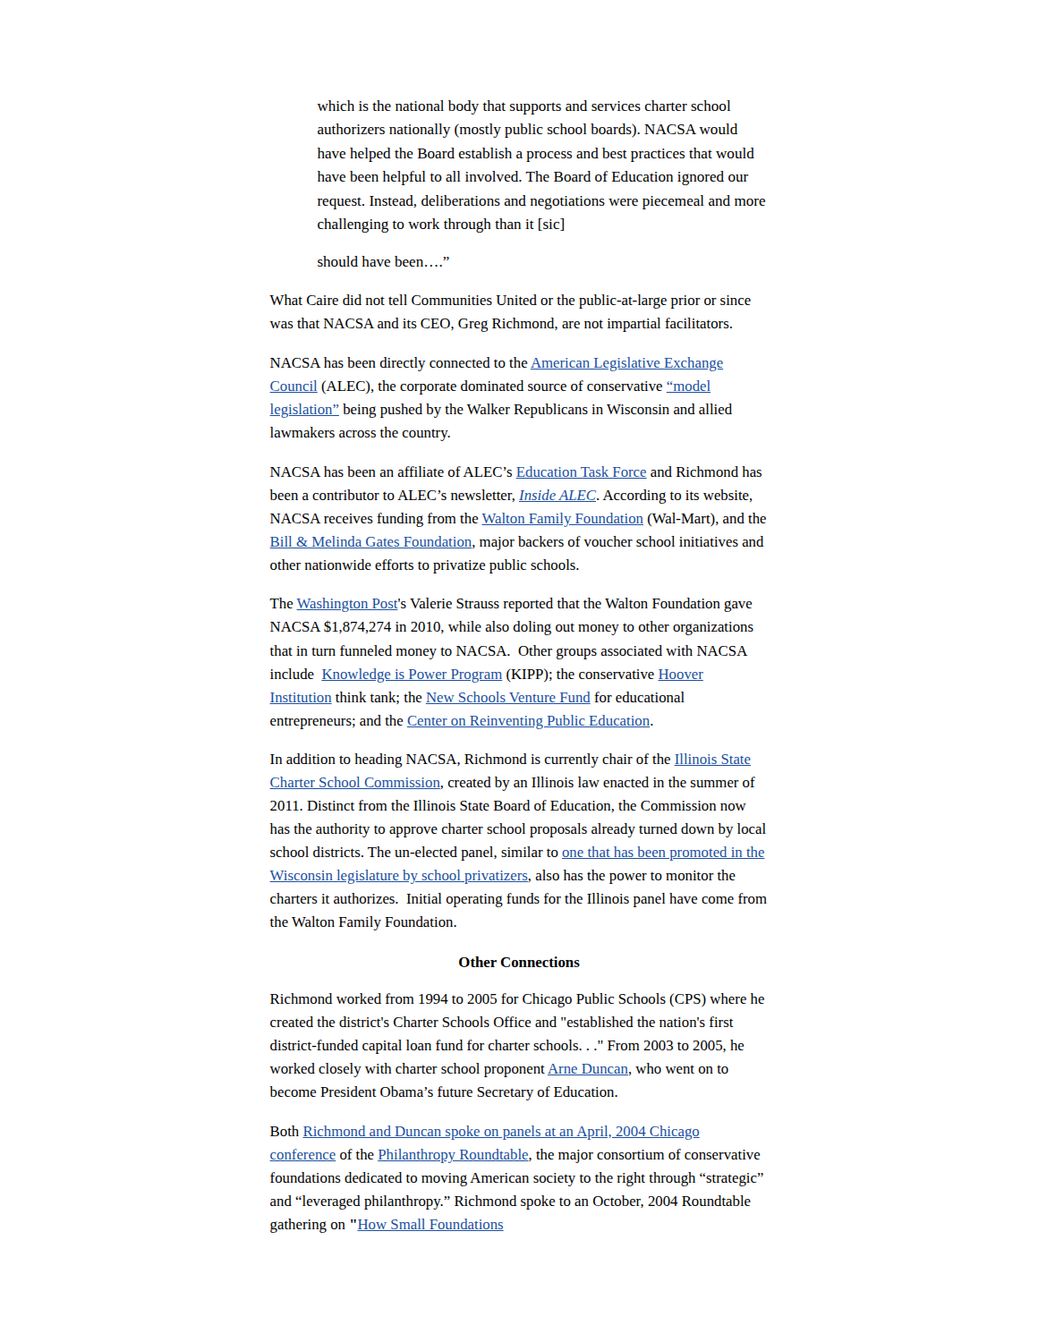which is the national body that supports and services charter school authorizers nationally (mostly public school boards). NACSA would have helped the Board establish a process and best practices that would have been helpful to all involved. The Board of Education ignored our request. Instead, deliberations and negotiations were piecemeal and more challenging to work through than it [sic]
should have been….”
What Caire did not tell Communities United or the public-at-large prior or since was that NACSA and its CEO, Greg Richmond, are not impartial facilitators.
NACSA has been directly connected to the American Legislative Exchange Council (ALEC), the corporate dominated source of conservative “model legislation” being pushed by the Walker Republicans in Wisconsin and allied lawmakers across the country.
NACSA has been an affiliate of ALEC’s Education Task Force and Richmond has been a contributor to ALEC’s newsletter, Inside ALEC. According to its website, NACSA receives funding from the Walton Family Foundation (Wal-Mart), and the Bill & Melinda Gates Foundation, major backers of voucher school initiatives and other nationwide efforts to privatize public schools.
The Washington Post's Valerie Strauss reported that the Walton Foundation gave NACSA $1,874,274 in 2010, while also doling out money to other organizations that in turn funneled money to NACSA. Other groups associated with NACSA include Knowledge is Power Program (KIPP); the conservative Hoover Institution think tank; the New Schools Venture Fund for educational entrepreneurs; and the Center on Reinventing Public Education.
In addition to heading NACSA, Richmond is currently chair of the Illinois State Charter School Commission, created by an Illinois law enacted in the summer of 2011. Distinct from the Illinois State Board of Education, the Commission now has the authority to approve charter school proposals already turned down by local school districts. The un-elected panel, similar to one that has been promoted in the Wisconsin legislature by school privatizers, also has the power to monitor the charters it authorizes. Initial operating funds for the Illinois panel have come from the Walton Family Foundation.
Other Connections
Richmond worked from 1994 to 2005 for Chicago Public Schools (CPS) where he created the district's Charter Schools Office and "established the nation's first district-funded capital loan fund for charter schools. . ." From 2003 to 2005, he worked closely with charter school proponent Arne Duncan, who went on to become President Obama’s future Secretary of Education.
Both Richmond and Duncan spoke on panels at an April, 2004 Chicago conference of the Philanthropy Roundtable, the major consortium of conservative foundations dedicated to moving American society to the right through “strategic” and “leveraged philanthropy.” Richmond spoke to an October, 2004 Roundtable gathering on "How Small Foundations